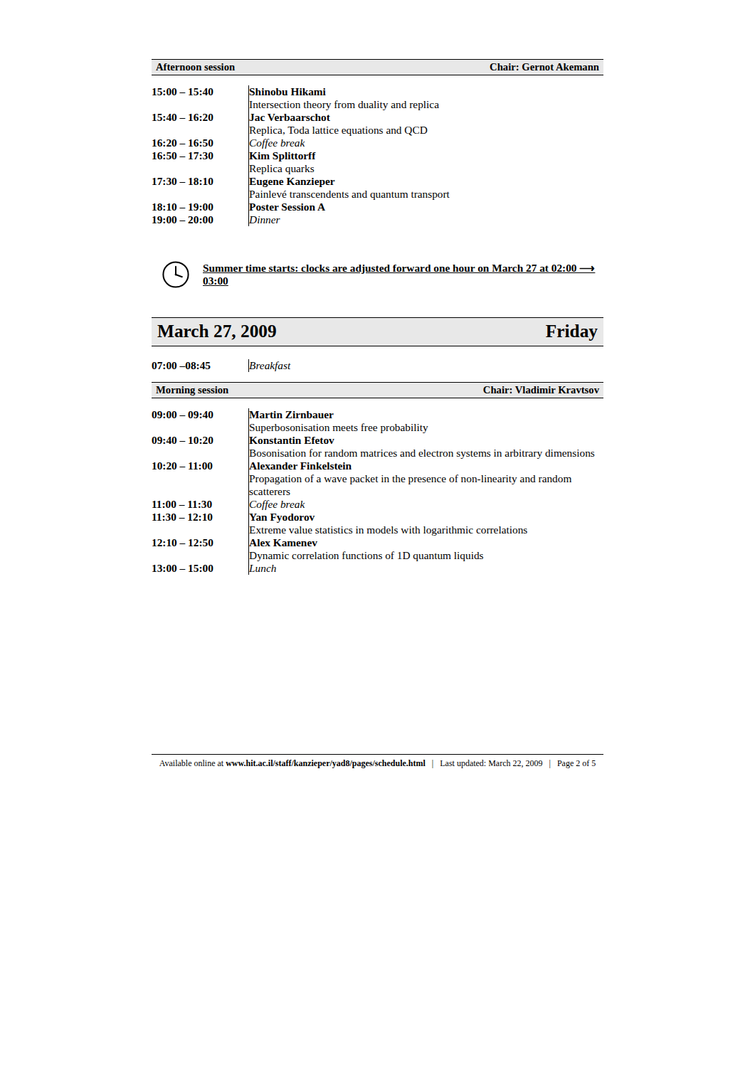Afternoon session Chair: Gernot Akemann
| 15:00 – 15:40 | Shinobu Hikami Intersection theory from duality and replica |
| 15:40 – 16:20 | Jac Verbaarschot Replica, Toda lattice equations and QCD |
| 16:20 – 16:50 | Coffee break |
| 16:50 – 17:30 | Kim Splittorff Replica quarks |
| 17:30 – 18:10 | Eugene Kanzieper Painlevé transcendents and quantum transport |
| 18:10 – 19:00 | Poster Session A |
| 19:00 – 20:00 | Dinner |
Summer time starts: clocks are adjusted forward one hour on March 27 at 02:00 ⟶ 03:00
March 27, 2009 Friday
| 07:00 –08:45 | Breakfast |
Morning session Chair: Vladimir Kravtsov
| 09:00 – 09:40 | Martin Zirnbauer Superbosonisation meets free probability |
| 09:40 – 10:20 | Konstantin Efetov Bosonisation for random matrices and electron systems in arbitrary dimensions |
| 10:20 – 11:00 | Alexander Finkelstein Propagation of a wave packet in the presence of non-linearity and random scatterers |
| 11:00 – 11:30 | Coffee break |
| 11:30 – 12:10 | Yan Fyodorov Extreme value statistics in models with logarithmic correlations |
| 12:10 – 12:50 | Alex Kamenev Dynamic correlation functions of 1D quantum liquids |
| 13:00 – 15:00 | Lunch |
Available online at www.hit.ac.il/staff/kanzieper/yad8/pages/schedule.html | Last updated: March 22, 2009 | Page 2 of 5